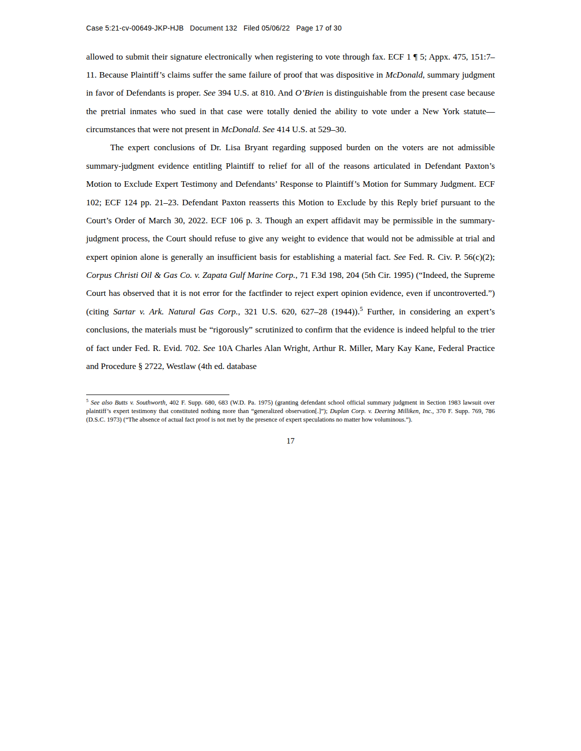Case 5:21-cv-00649-JKP-HJB Document 132 Filed 05/06/22 Page 17 of 30
allowed to submit their signature electronically when registering to vote through fax. ECF 1 ¶ 5; Appx. 475, 151:7–11. Because Plaintiff’s claims suffer the same failure of proof that was dispositive in McDonald, summary judgment in favor of Defendants is proper. See 394 U.S. at 810. And O’Brien is distinguishable from the present case because the pretrial inmates who sued in that case were totally denied the ability to vote under a New York statute—circumstances that were not present in McDonald. See 414 U.S. at 529–30.
The expert conclusions of Dr. Lisa Bryant regarding supposed burden on the voters are not admissible summary-judgment evidence entitling Plaintiff to relief for all of the reasons articulated in Defendant Paxton’s Motion to Exclude Expert Testimony and Defendants’ Response to Plaintiff’s Motion for Summary Judgment. ECF 102; ECF 124 pp. 21–23. Defendant Paxton reasserts this Motion to Exclude by this Reply brief pursuant to the Court’s Order of March 30, 2022. ECF 106 p. 3. Though an expert affidavit may be permissible in the summary-judgment process, the Court should refuse to give any weight to evidence that would not be admissible at trial and expert opinion alone is generally an insufficient basis for establishing a material fact. See Fed. R. Civ. P. 56(c)(2); Corpus Christi Oil & Gas Co. v. Zapata Gulf Marine Corp., 71 F.3d 198, 204 (5th Cir. 1995) (“Indeed, the Supreme Court has observed that it is not error for the factfinder to reject expert opinion evidence, even if uncontroverted.”) (citing Sartar v. Ark. Natural Gas Corp., 321 U.S. 620, 627–28 (1944)).5 Further, in considering an expert’s conclusions, the materials must be “rigorously” scrutinized to confirm that the evidence is indeed helpful to the trier of fact under Fed. R. Evid. 702. See 10A Charles Alan Wright, Arthur R. Miller, Mary Kay Kane, Federal Practice and Procedure § 2722, Westlaw (4th ed. database
5 See also Butts v. Southworth, 402 F. Supp. 680, 683 (W.D. Pa. 1975) (granting defendant school official summary judgment in Section 1983 lawsuit over plaintiff’s expert testimony that constituted nothing more than “generalized observation[.]”); Duplan Corp. v. Deering Milliken, Inc., 370 F. Supp. 769, 786 (D.S.C. 1973) (“The absence of actual fact proof is not met by the presence of expert speculations no matter how voluminous.”).
17